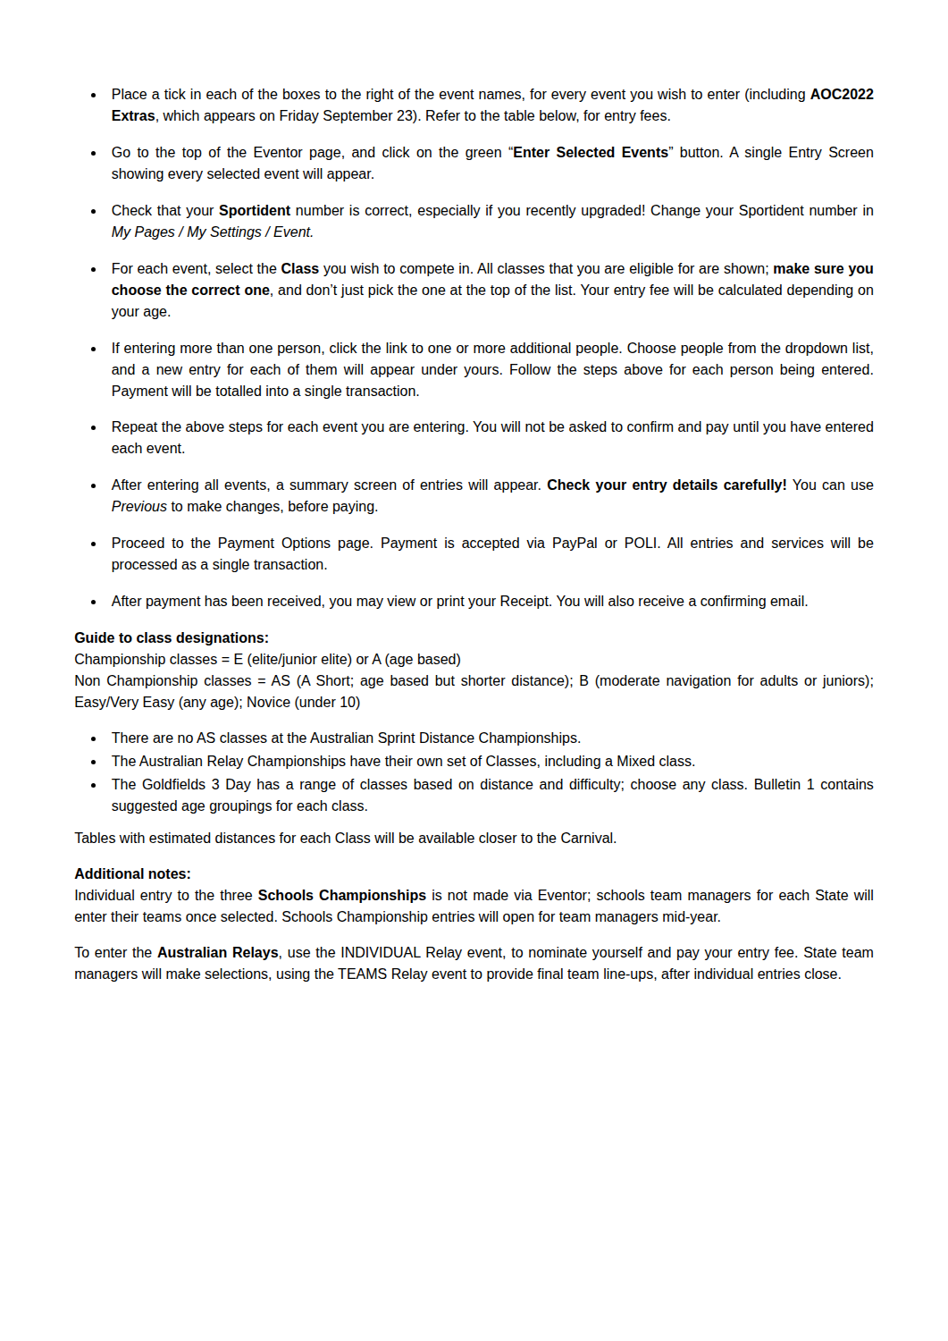Place a tick in each of the boxes to the right of the event names, for every event you wish to enter (including AOC2022 Extras, which appears on Friday September 23). Refer to the table below, for entry fees.
Go to the top of the Eventor page, and click on the green “Enter Selected Events” button. A single Entry Screen showing every selected event will appear.
Check that your Sportident number is correct, especially if you recently upgraded! Change your Sportident number in My Pages / My Settings / Event.
For each event, select the Class you wish to compete in. All classes that you are eligible for are shown; make sure you choose the correct one, and don’t just pick the one at the top of the list. Your entry fee will be calculated depending on your age.
If entering more than one person, click the link to one or more additional people. Choose people from the dropdown list, and a new entry for each of them will appear under yours. Follow the steps above for each person being entered. Payment will be totalled into a single transaction.
Repeat the above steps for each event you are entering. You will not be asked to confirm and pay until you have entered each event.
After entering all events, a summary screen of entries will appear. Check your entry details carefully! You can use Previous to make changes, before paying.
Proceed to the Payment Options page. Payment is accepted via PayPal or POLI. All entries and services will be processed as a single transaction.
After payment has been received, you may view or print your Receipt. You will also receive a confirming email.
Guide to class designations:
Championship classes = E (elite/junior elite) or A (age based)
Non Championship classes = AS (A Short; age based but shorter distance); B (moderate navigation for adults or juniors); Easy/Very Easy (any age); Novice (under 10)
There are no AS classes at the Australian Sprint Distance Championships.
The Australian Relay Championships have their own set of Classes, including a Mixed class.
The Goldfields 3 Day has a range of classes based on distance and difficulty; choose any class. Bulletin 1 contains suggested age groupings for each class.
Tables with estimated distances for each Class will be available closer to the Carnival.
Additional notes:
Individual entry to the three Schools Championships is not made via Eventor; schools team managers for each State will enter their teams once selected. Schools Championship entries will open for team managers mid-year.
To enter the Australian Relays, use the INDIVIDUAL Relay event, to nominate yourself and pay your entry fee. State team managers will make selections, using the TEAMS Relay event to provide final team line-ups, after individual entries close.